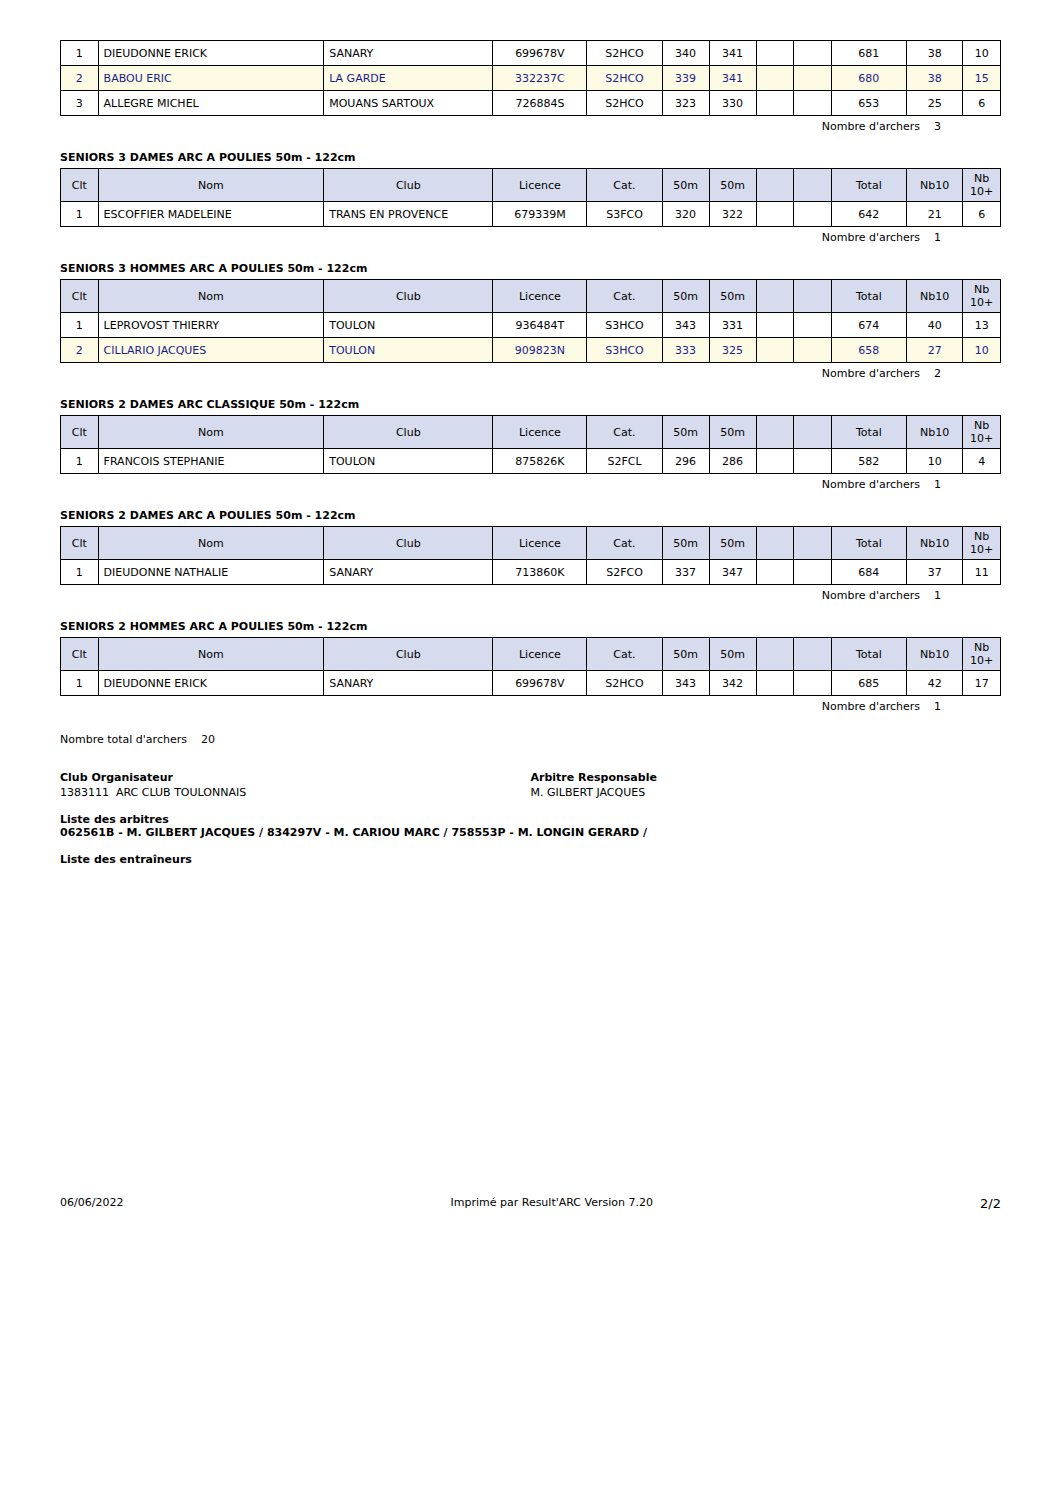| 1 | DIEUDONNE ERICK | SANARY | 699678V | S2HCO | 340 | 341 | | | 681 | 38 | 10 |
| 2 | BABOU ERIC | LA GARDE | 332237C | S2HCO | 339 | 341 | | | 680 | 38 | 15 |
| 3 | ALLEGRE MICHEL | MOUANS SARTOUX | 726884S | S2HCO | 323 | 330 | | | 653 | 25 | 6 |
Nombre d'archers 3
SENIORS 3 DAMES ARC A POULIES 50m - 122cm
| Clt | Nom | Club | Licence | Cat. | 50m | 50m | | | Total | Nb10 | Nb 10+ |
| --- | --- | --- | --- | --- | --- | --- | --- | --- | --- | --- | --- |
| 1 | ESCOFFIER MADELEINE | TRANS EN PROVENCE | 679339M | S3FCO | 320 | 322 | | | 642 | 21 | 6 |
Nombre d'archers 1
SENIORS 3 HOMMES ARC A POULIES 50m - 122cm
| Clt | Nom | Club | Licence | Cat. | 50m | 50m | | | Total | Nb10 | Nb 10+ |
| --- | --- | --- | --- | --- | --- | --- | --- | --- | --- | --- | --- |
| 1 | LEPROVOST THIERRY | TOULON | 936484T | S3HCO | 343 | 331 | | | 674 | 40 | 13 |
| 2 | CILLARIO JACQUES | TOULON | 909823N | S3HCO | 333 | 325 | | | 658 | 27 | 10 |
Nombre d'archers 2
SENIORS 2 DAMES ARC CLASSIQUE 50m - 122cm
| Clt | Nom | Club | Licence | Cat. | 50m | 50m | | | Total | Nb10 | Nb 10+ |
| --- | --- | --- | --- | --- | --- | --- | --- | --- | --- | --- | --- |
| 1 | FRANCOIS STEPHANIE | TOULON | 875826K | S2FCL | 296 | 286 | | | 582 | 10 | 4 |
Nombre d'archers 1
SENIORS 2 DAMES ARC A POULIES 50m - 122cm
| Clt | Nom | Club | Licence | Cat. | 50m | 50m | | | Total | Nb10 | Nb 10+ |
| --- | --- | --- | --- | --- | --- | --- | --- | --- | --- | --- | --- |
| 1 | DIEUDONNE NATHALIE | SANARY | 713860K | S2FCO | 337 | 347 | | | 684 | 37 | 11 |
Nombre d'archers 1
SENIORS 2 HOMMES ARC A POULIES 50m - 122cm
| Clt | Nom | Club | Licence | Cat. | 50m | 50m | | | Total | Nb10 | Nb 10+ |
| --- | --- | --- | --- | --- | --- | --- | --- | --- | --- | --- | --- |
| 1 | DIEUDONNE ERICK | SANARY | 699678V | S2HCO | 343 | 342 | | | 685 | 42 | 17 |
Nombre d'archers 1
Nombre total d'archers 20
Club Organisateur
Arbitre Responsable
1383111 ARC CLUB TOULONNAIS
M. GILBERT JACQUES
Liste des arbitres
062561B - M. GILBERT JACQUES / 834297V - M. CARIOU MARC / 758553P - M. LONGIN GERARD /
Liste des entraîneurs
06/06/2022
Imprimé par Result'ARC Version 7.20
2/2